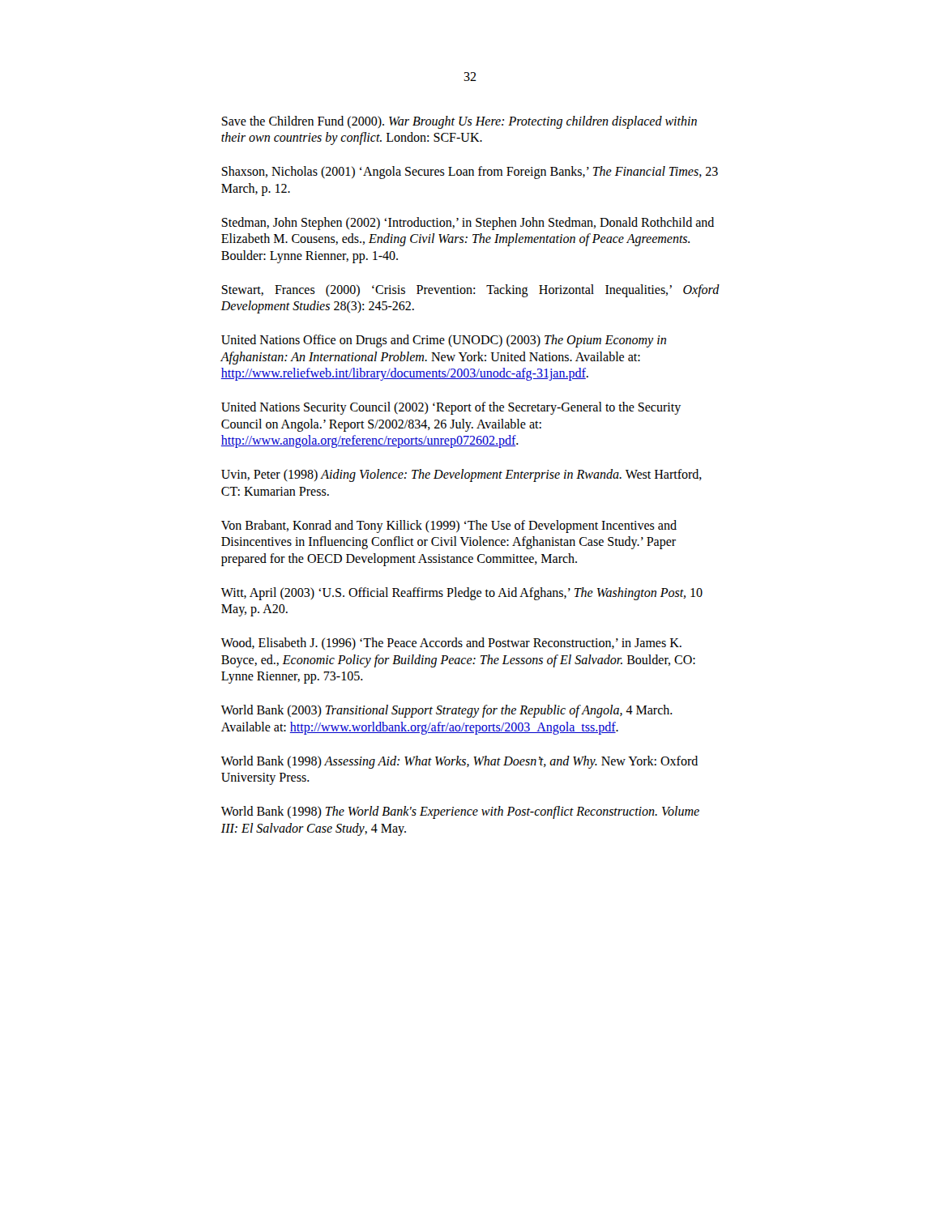32
Save the Children Fund (2000). War Brought Us Here: Protecting children displaced within their own countries by conflict. London: SCF-UK.
Shaxson, Nicholas (2001) ‘Angola Secures Loan from Foreign Banks,’ The Financial Times, 23 March, p. 12.
Stedman, John Stephen (2002) ‘Introduction,’ in Stephen John Stedman, Donald Rothchild and Elizabeth M. Cousens, eds., Ending Civil Wars: The Implementation of Peace Agreements. Boulder: Lynne Rienner, pp. 1-40.
Stewart, Frances (2000) ‘Crisis Prevention: Tacking Horizontal Inequalities,’ Oxford Development Studies 28(3): 245-262.
United Nations Office on Drugs and Crime (UNODC) (2003) The Opium Economy in Afghanistan: An International Problem. New York: United Nations. Available at: http://www.reliefweb.int/library/documents/2003/unodc-afg-31jan.pdf.
United Nations Security Council (2002) ‘Report of the Secretary-General to the Security Council on Angola.’ Report S/2002/834, 26 July. Available at: http://www.angola.org/referenc/reports/unrep072602.pdf.
Uvin, Peter (1998) Aiding Violence: The Development Enterprise in Rwanda. West Hartford, CT: Kumarian Press.
Von Brabant, Konrad and Tony Killick (1999) ‘The Use of Development Incentives and Disincentives in Influencing Conflict or Civil Violence: Afghanistan Case Study.’ Paper prepared for the OECD Development Assistance Committee, March.
Witt, April (2003) ‘U.S. Official Reaffirms Pledge to Aid Afghans,’ The Washington Post, 10 May, p. A20.
Wood, Elisabeth J. (1996) ‘The Peace Accords and Postwar Reconstruction,’ in James K. Boyce, ed., Economic Policy for Building Peace: The Lessons of El Salvador. Boulder, CO: Lynne Rienner, pp. 73-105.
World Bank (2003) Transitional Support Strategy for the Republic of Angola, 4 March. Available at: http://www.worldbank.org/afr/ao/reports/2003_Angola_tss.pdf.
World Bank (1998) Assessing Aid: What Works, What Doesn’t, and Why. New York: Oxford University Press.
World Bank (1998) The World Bank's Experience with Post-conflict Reconstruction. Volume III: El Salvador Case Study, 4 May.